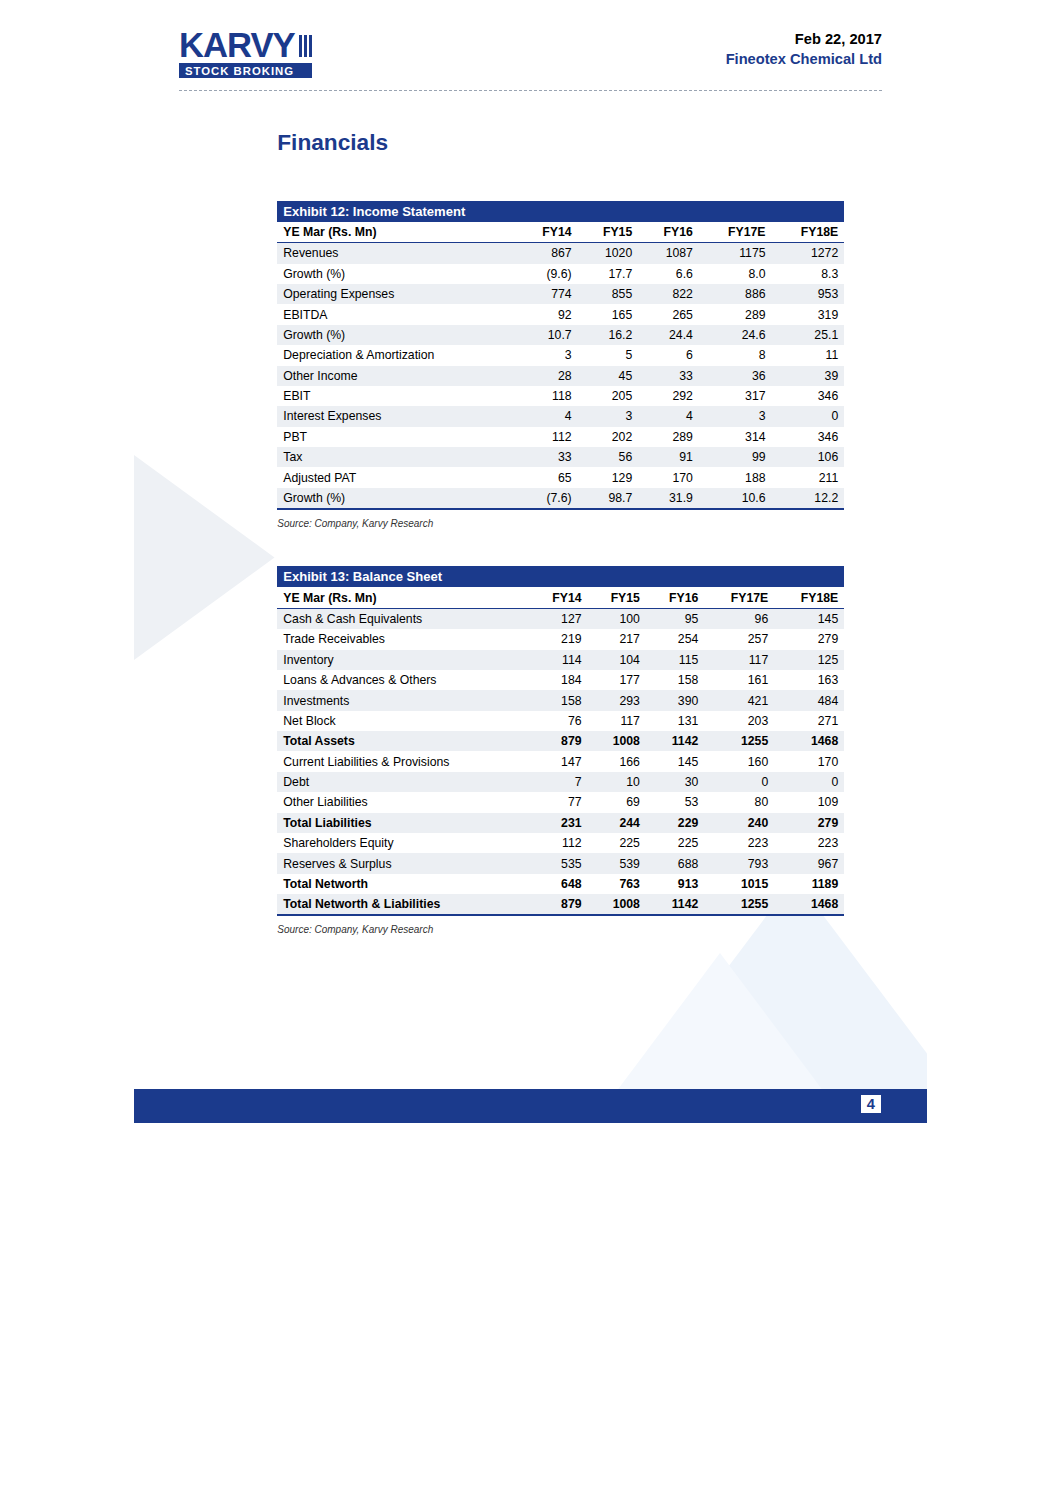KARVY
STOCK BROKING
Feb 22, 2017
Fineotex Chemical Ltd
Financials
Exhibit 12: Income Statement
| YE Mar (Rs. Mn) | FY14 | FY15 | FY16 | FY17E | FY18E |
| --- | --- | --- | --- | --- | --- |
| Revenues | 867 | 1020 | 1087 | 1175 | 1272 |
| Growth (%) | (9.6) | 17.7 | 6.6 | 8.0 | 8.3 |
| Operating Expenses | 774 | 855 | 822 | 886 | 953 |
| EBITDA | 92 | 165 | 265 | 289 | 319 |
| Growth (%) | 10.7 | 16.2 | 24.4 | 24.6 | 25.1 |
| Depreciation & Amortization | 3 | 5 | 6 | 8 | 11 |
| Other Income | 28 | 45 | 33 | 36 | 39 |
| EBIT | 118 | 205 | 292 | 317 | 346 |
| Interest Expenses | 4 | 3 | 4 | 3 | 0 |
| PBT | 112 | 202 | 289 | 314 | 346 |
| Tax | 33 | 56 | 91 | 99 | 106 |
| Adjusted PAT | 65 | 129 | 170 | 188 | 211 |
| Growth (%) | (7.6) | 98.7 | 31.9 | 10.6 | 12.2 |
Source: Company, Karvy Research
Exhibit 13: Balance Sheet
| YE Mar (Rs. Mn) | FY14 | FY15 | FY16 | FY17E | FY18E |
| --- | --- | --- | --- | --- | --- |
| Cash & Cash Equivalents | 127 | 100 | 95 | 96 | 145 |
| Trade Receivables | 219 | 217 | 254 | 257 | 279 |
| Inventory | 114 | 104 | 115 | 117 | 125 |
| Loans & Advances & Others | 184 | 177 | 158 | 161 | 163 |
| Investments | 158 | 293 | 390 | 421 | 484 |
| Net Block | 76 | 117 | 131 | 203 | 271 |
| Total Assets | 879 | 1008 | 1142 | 1255 | 1468 |
| Current Liabilities & Provisions | 147 | 166 | 145 | 160 | 170 |
| Debt | 7 | 10 | 30 | 0 | 0 |
| Other Liabilities | 77 | 69 | 53 | 80 | 109 |
| Total Liabilities | 231 | 244 | 229 | 240 | 279 |
| Shareholders Equity | 112 | 225 | 225 | 223 | 223 |
| Reserves & Surplus | 535 | 539 | 688 | 793 | 967 |
| Total Networth | 648 | 763 | 913 | 1015 | 1189 |
| Total Networth & Liabilities | 879 | 1008 | 1142 | 1255 | 1468 |
Source: Company, Karvy Research
4